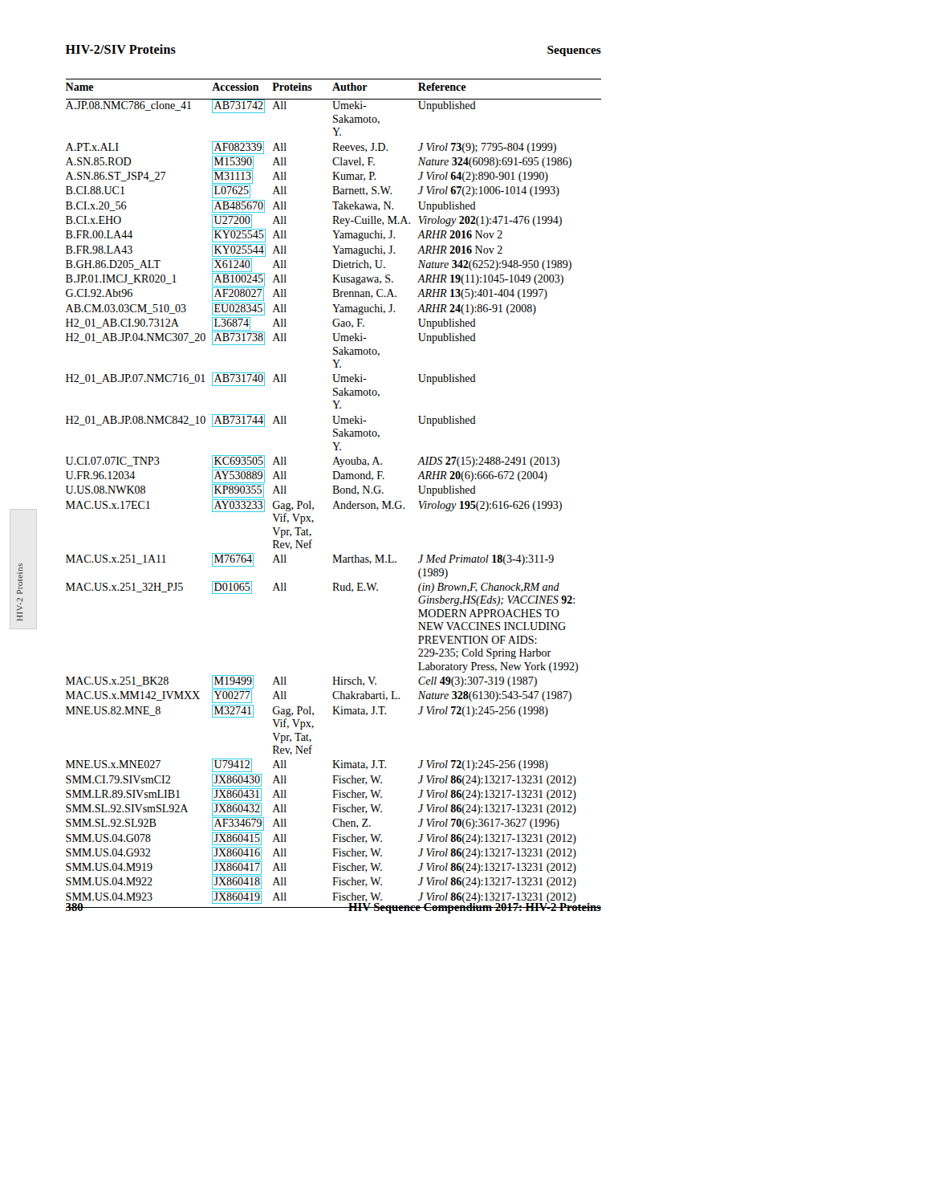HIV-2/SIV Proteins
Sequences
HIV-2 Proteins
| Name | Accession | Proteins | Author | Reference |
| --- | --- | --- | --- | --- |
| A.JP.08.NMC786_clone_41 | AB731742 | All | Umeki-Sakamoto, Y. | Unpublished |
| A.PT.x.ALI | AF082339 | All | Reeves, J.D. | J Virol 73 (9); 7795-804 (1999) |
| A.SN.85.ROD | M15390 | All | Clavel, F. | Nature 324 (6098):691-695 (1986) |
| A.SN.86.ST_JSP4_27 | M31113 | All | Kumar, P. | J Virol 64 (2):890-901 (1990) |
| B.CI.88.UC1 | L07625 | All | Barnett, S.W. | J Virol 67 (2):1006-1014 (1993) |
| B.CI.x.20_56 | AB485670 | All | Takekawa, N. | Unpublished |
| B.CI.x.EHO | U27200 | All | Rey-Cuille, M.A. | Virology 202 (1):471-476 (1994) |
| B.FR.00.LA44 | KY025545 | All | Yamaguchi, J. | ARHR 2016 Nov 2 |
| B.FR.98.LA43 | KY025544 | All | Yamaguchi, J. | ARHR 2016 Nov 2 |
| B.GH.86.D205_ALT | X61240 | All | Dietrich, U. | Nature 342 (6252):948-950 (1989) |
| B.JP.01.IMCJ_KR020_1 | AB100245 | All | Kusagawa, S. | ARHR 19 (11):1045-1049 (2003) |
| G.CI.92.Abt96 | AF208027 | All | Brennan, C.A. | ARHR 13 (5):401-404 (1997) |
| AB.CM.03.03CM_510_03 | EU028345 | All | Yamaguchi, J. | ARHR 24 (1):86-91 (2008) |
| H2_01_AB.CI.90.7312A | L36874 | All | Gao, F. | Unpublished |
| H2_01_AB.JP.04.NMC307_20 | AB731738 | All | Umeki-Sakamoto, Y. | Unpublished |
| H2_01_AB.JP.07.NMC716_01 | AB731740 | All | Umeki-Sakamoto, Y. | Unpublished |
| H2_01_AB.JP.08.NMC842_10 | AB731744 | All | Umeki-Sakamoto, Y. | Unpublished |
| U.CI.07.07IC_TNP3 | KC693505 | All | Ayouba, A. | AIDS 27 (15):2488-2491 (2013) |
| U.FR.96.12034 | AY530889 | All | Damond, F. | ARHR 20 (6):666-672 (2004) |
| U.US.08.NWK08 | KP890355 | All | Bond, N.G. | Unpublished |
| MAC.US.x.17EC1 | AY033233 | Gag, Pol, Vif, Vpx, Vpr, Tat, Rev, Nef | Anderson, M.G. | Virology 195 (2):616-626 (1993) |
| MAC.US.x.251_1A11 | M76764 | All | Marthas, M.L. | J Med Primatol 18 (3-4):311-9 (1989) |
| MAC.US.x.251_32H_PJ5 | D01065 | All | Rud, E.W. | (in) Brown,F, Chanock,RM and Ginsberg,HS(Eds); VACCINES 92 : MODERN APPROACHES TO NEW VACCINES INCLUDING PREVENTION OF AIDS: 229-235; Cold Spring Harbor Laboratory Press, New York (1992) |
| MAC.US.x.251_BK28 | M19499 | All | Hirsch, V. | Cell 49 (3):307-319 (1987) |
| MAC.US.x.MM142_IVMXX | Y00277 | All | Chakrabarti, L. | Nature 328 (6130):543-547 (1987) |
| MNE.US.82.MNE_8 | M32741 | Gag, Pol, Vif, Vpx, Vpr, Tat, Rev, Nef | Kimata, J.T. | J Virol 72 (1):245-256 (1998) |
| MNE.US.x.MNE027 | U79412 | All | Kimata, J.T. | J Virol 72 (1):245-256 (1998) |
| SMM.CI.79.SIVsmCI2 | JX860430 | All | Fischer, W. | J Virol 86 (24):13217-13231 (2012) |
| SMM.LR.89.SIVsmLIB1 | JX860431 | All | Fischer, W. | J Virol 86 (24):13217-13231 (2012) |
| SMM.SL.92.SIVsmSL92A | JX860432 | All | Fischer, W. | J Virol 86 (24):13217-13231 (2012) |
| SMM.SL.92.SL92B | AF334679 | All | Chen, Z. | J Virol 70 (6):3617-3627 (1996) |
| SMM.US.04.G078 | JX860415 | All | Fischer, W. | J Virol 86 (24):13217-13231 (2012) |
| SMM.US.04.G932 | JX860416 | All | Fischer, W. | J Virol 86 (24):13217-13231 (2012) |
| SMM.US.04.M919 | JX860417 | All | Fischer, W. | J Virol 86 (24):13217-13231 (2012) |
| SMM.US.04.M922 | JX860418 | All | Fischer, W. | J Virol 86 (24):13217-13231 (2012) |
| SMM.US.04.M923 | JX860419 | All | Fischer, W. | J Virol 86 (24):13217-13231 (2012) |
380
HIV Sequence Compendium 2017: HIV-2 Proteins